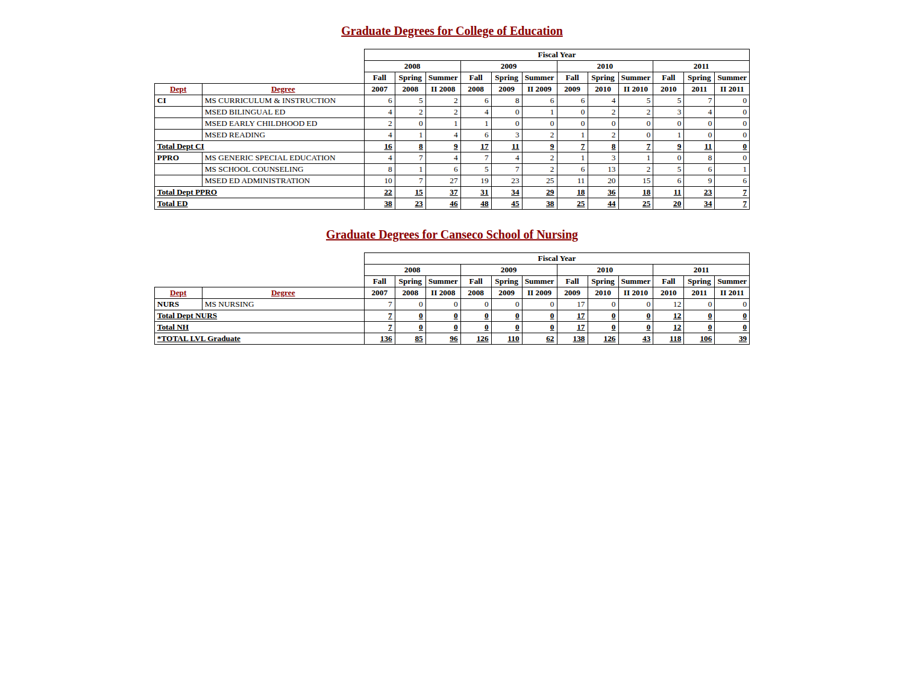Graduate Degrees for College of Education
| | | Fiscal Year |
| | | 2008 | 2009 | 2010 | 2011 |
| | | Fall | Spring | Summer | Fall | Spring | Summer | Fall | Spring | Summer | Fall | Spring | Summer |
| Dept | Degree | 2007 | 2008 | II 2008 | 2008 | 2009 | II 2009 | 2009 | 2010 | II 2010 | 2010 | 2011 | II 2011 |
| CI | MS CURRICULUM & INSTRUCTION | 6 | 5 | 2 | 6 | 8 | 6 | 6 | 4 | 5 | 5 | 7 | 0 |
| | MSED BILINGUAL ED | 4 | 2 | 2 | 4 | 0 | 1 | 0 | 2 | 2 | 3 | 4 | 0 |
| | MSED EARLY CHILDHOOD ED | 2 | 0 | 1 | 1 | 0 | 0 | 0 | 0 | 0 | 0 | 0 | 0 |
| | MSED READING | 4 | 1 | 4 | 6 | 3 | 2 | 1 | 2 | 0 | 1 | 0 | 0 |
| Total Dept CI | 16 | 8 | 9 | 17 | 11 | 9 | 7 | 8 | 7 | 9 | 11 | 0 |
| PPRO | MS GENERIC SPECIAL EDUCATION | 4 | 7 | 4 | 7 | 4 | 2 | 1 | 3 | 1 | 0 | 8 | 0 |
| | MS SCHOOL COUNSELING | 8 | 1 | 6 | 5 | 7 | 2 | 6 | 13 | 2 | 5 | 6 | 1 |
| | MSED ED ADMINISTRATION | 10 | 7 | 27 | 19 | 23 | 25 | 11 | 20 | 15 | 6 | 9 | 6 |
| Total Dept PPRO | 22 | 15 | 37 | 31 | 34 | 29 | 18 | 36 | 18 | 11 | 23 | 7 |
| Total ED | 38 | 23 | 46 | 48 | 45 | 38 | 25 | 44 | 25 | 20 | 34 | 7 |
Graduate Degrees for Canseco School of Nursing
| | | Fiscal Year |
| | | 2008 | 2009 | 2010 | 2011 |
| | | Fall | Spring | Summer | Fall | Spring | Summer | Fall | Spring | Summer | Fall | Spring | Summer |
| Dept | Degree | 2007 | 2008 | II 2008 | 2008 | 2009 | II 2009 | 2009 | 2010 | II 2010 | 2010 | 2011 | II 2011 |
| NURS | MS NURSING | 7 | 0 | 0 | 0 | 0 | 0 | 17 | 0 | 0 | 12 | 0 | 0 |
| Total Dept NURS | 7 | 0 | 0 | 0 | 0 | 0 | 17 | 0 | 0 | 12 | 0 | 0 |
| Total NH | 7 | 0 | 0 | 0 | 0 | 0 | 17 | 0 | 0 | 12 | 0 | 0 |
| *TOTAL LVL Graduate | 136 | 85 | 96 | 126 | 110 | 62 | 138 | 126 | 43 | 118 | 106 | 39 |